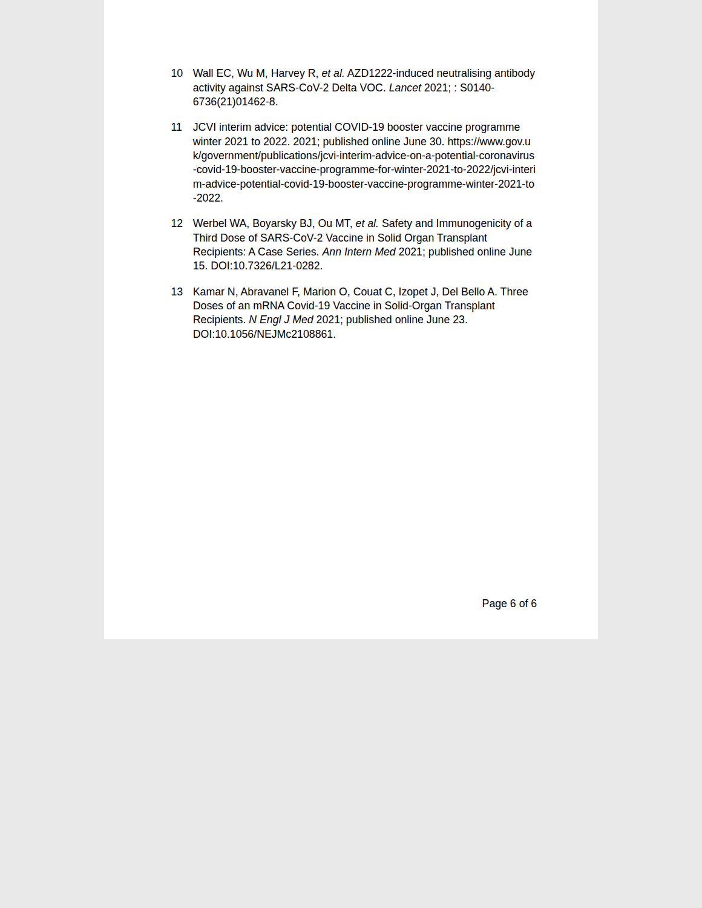10 Wall EC, Wu M, Harvey R, et al. AZD1222-induced neutralising antibody activity against SARS-CoV-2 Delta VOC. Lancet 2021; : S0140-6736(21)01462-8.
11 JCVI interim advice: potential COVID-19 booster vaccine programme winter 2021 to 2022. 2021; published online June 30. https://www.gov.uk/government/publications/jcvi-interim-advice-on-a-potential-coronavirus-covid-19-booster-vaccine-programme-for-winter-2021-to-2022/jcvi-interim-advice-potential-covid-19-booster-vaccine-programme-winter-2021-to-2022.
12 Werbel WA, Boyarsky BJ, Ou MT, et al. Safety and Immunogenicity of a Third Dose of SARS-CoV-2 Vaccine in Solid Organ Transplant Recipients: A Case Series. Ann Intern Med 2021; published online June 15. DOI:10.7326/L21-0282.
13 Kamar N, Abravanel F, Marion O, Couat C, Izopet J, Del Bello A. Three Doses of an mRNA Covid-19 Vaccine in Solid-Organ Transplant Recipients. N Engl J Med 2021; published online June 23. DOI:10.1056/NEJMc2108861.
Page 6 of 6